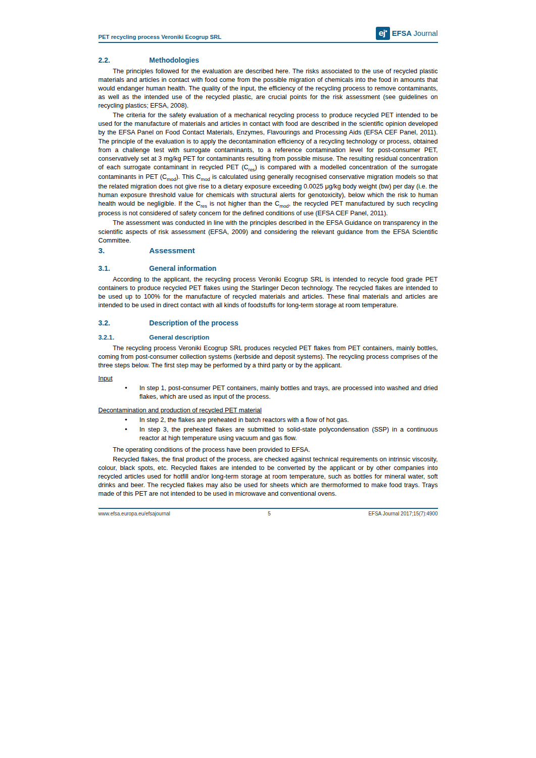PET recycling process Veroniki Ecogrup SRL
ej● EFSA Journal
2.2. Methodologies
The principles followed for the evaluation are described here. The risks associated to the use of recycled plastic materials and articles in contact with food come from the possible migration of chemicals into the food in amounts that would endanger human health. The quality of the input, the efficiency of the recycling process to remove contaminants, as well as the intended use of the recycled plastic, are crucial points for the risk assessment (see guidelines on recycling plastics; EFSA, 2008).
The criteria for the safety evaluation of a mechanical recycling process to produce recycled PET intended to be used for the manufacture of materials and articles in contact with food are described in the scientific opinion developed by the EFSA Panel on Food Contact Materials, Enzymes, Flavourings and Processing Aids (EFSA CEF Panel, 2011). The principle of the evaluation is to apply the decontamination efficiency of a recycling technology or process, obtained from a challenge test with surrogate contaminants, to a reference contamination level for post-consumer PET, conservatively set at 3 mg/kg PET for contaminants resulting from possible misuse. The resulting residual concentration of each surrogate contaminant in recycled PET (Cres) is compared with a modelled concentration of the surrogate contaminants in PET (Cmod). This Cmod is calculated using generally recognised conservative migration models so that the related migration does not give rise to a dietary exposure exceeding 0.0025 μg/kg body weight (bw) per day (i.e. the human exposure threshold value for chemicals with structural alerts for genotoxicity), below which the risk to human health would be negligible. If the Cres is not higher than the Cmod, the recycled PET manufactured by such recycling process is not considered of safety concern for the defined conditions of use (EFSA CEF Panel, 2011).
The assessment was conducted in line with the principles described in the EFSA Guidance on transparency in the scientific aspects of risk assessment (EFSA, 2009) and considering the relevant guidance from the EFSA Scientific Committee.
3. Assessment
3.1. General information
According to the applicant, the recycling process Veroniki Ecogrup SRL is intended to recycle food grade PET containers to produce recycled PET flakes using the Starlinger Decon technology. The recycled flakes are intended to be used up to 100% for the manufacture of recycled materials and articles. These final materials and articles are intended to be used in direct contact with all kinds of foodstuffs for long-term storage at room temperature.
3.2. Description of the process
3.2.1. General description
The recycling process Veroniki Ecogrup SRL produces recycled PET flakes from PET containers, mainly bottles, coming from post-consumer collection systems (kerbside and deposit systems). The recycling process comprises of the three steps below. The first step may be performed by a third party or by the applicant.
Input
In step 1, post-consumer PET containers, mainly bottles and trays, are processed into washed and dried flakes, which are used as input of the process.
Decontamination and production of recycled PET material
In step 2, the flakes are preheated in batch reactors with a flow of hot gas.
In step 3, the preheated flakes are submitted to solid-state polycondensation (SSP) in a continuous reactor at high temperature using vacuum and gas flow.
The operating conditions of the process have been provided to EFSA.
Recycled flakes, the final product of the process, are checked against technical requirements on intrinsic viscosity, colour, black spots, etc. Recycled flakes are intended to be converted by the applicant or by other companies into recycled articles used for hotfill and/or long-term storage at room temperature, such as bottles for mineral water, soft drinks and beer. The recycled flakes may also be used for sheets which are thermoformed to make food trays. Trays made of this PET are not intended to be used in microwave and conventional ovens.
www.efsa.europa.eu/efsajournal
5
EFSA Journal 2017;15(7):4900